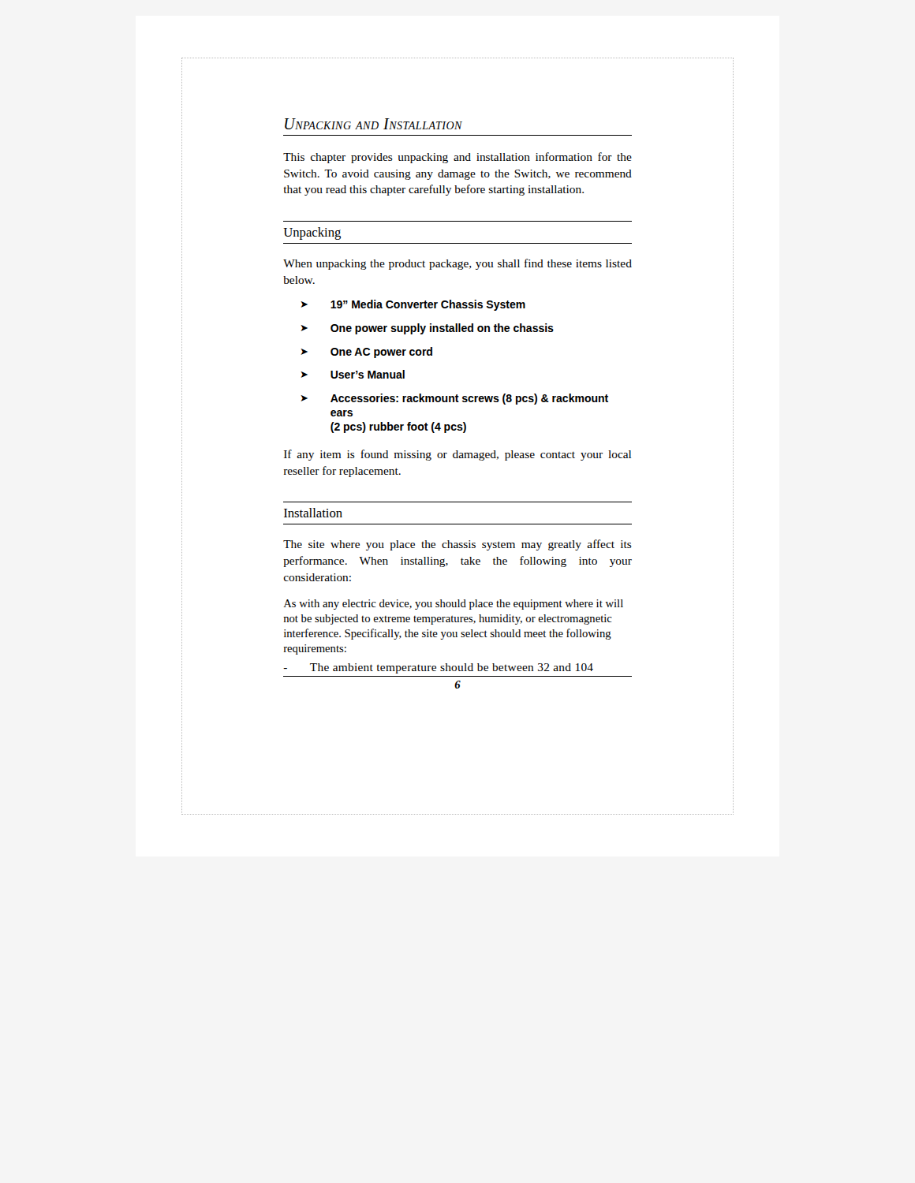Unpacking and Installation
This chapter provides unpacking and installation information for the Switch. To avoid causing any damage to the Switch, we recommend that you read this chapter carefully before starting installation.
Unpacking
When unpacking the product package, you shall find these items listed below.
19” Media Converter Chassis System
One power supply installed on the chassis
One AC power cord
User’s Manual
Accessories: rackmount screws (8 pcs) & rackmount ears(2 pcs) rubber foot (4 pcs)
If any item is found missing or damaged, please contact your local reseller for replacement.
Installation
The site where you place the chassis system may greatly affect its performance. When installing, take the following into your consideration:
As with any electric device, you should place the equipment where it will not be subjected to extreme temperatures, humidity, or electromagnetic interference. Specifically, the site you select should meet the following requirements:
- The ambient temperature should be between 32 and 104
6